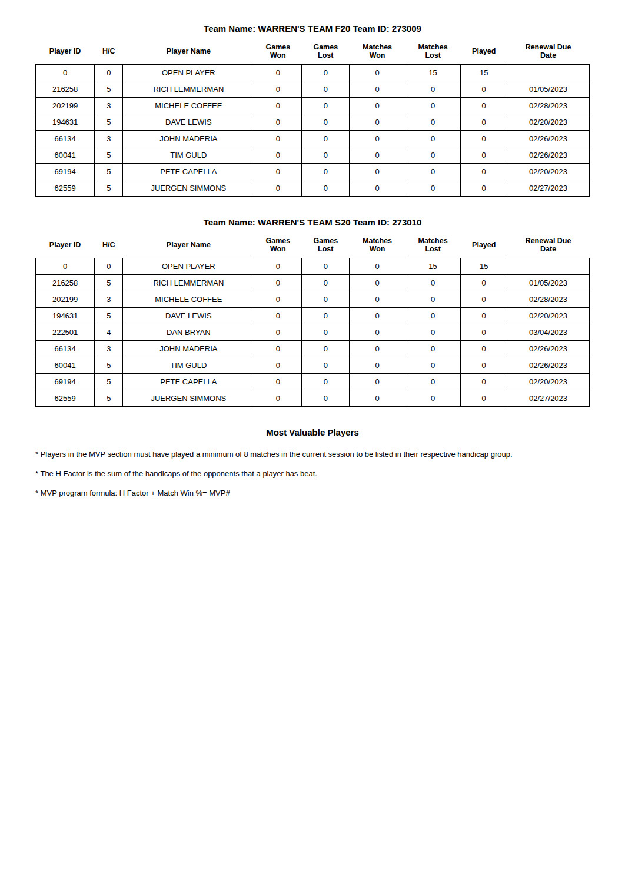Team Name: WARREN'S TEAM F20 Team ID: 273009
| Player ID | H/C | Player Name | Games Won | Games Lost | Matches Won | Matches Lost | Played | Renewal Due Date |
| --- | --- | --- | --- | --- | --- | --- | --- | --- |
| 0 | 0 | OPEN PLAYER | 0 | 0 | 0 | 15 | 15 | |
| 216258 | 5 | RICH LEMMERMAN | 0 | 0 | 0 | 0 | 0 | 01/05/2023 |
| 202199 | 3 | MICHELE COFFEE | 0 | 0 | 0 | 0 | 0 | 02/28/2023 |
| 194631 | 5 | DAVE LEWIS | 0 | 0 | 0 | 0 | 0 | 02/20/2023 |
| 66134 | 3 | JOHN MADERIA | 0 | 0 | 0 | 0 | 0 | 02/26/2023 |
| 60041 | 5 | TIM GULD | 0 | 0 | 0 | 0 | 0 | 02/26/2023 |
| 69194 | 5 | PETE CAPELLA | 0 | 0 | 0 | 0 | 0 | 02/20/2023 |
| 62559 | 5 | JUERGEN SIMMONS | 0 | 0 | 0 | 0 | 0 | 02/27/2023 |
Team Name: WARREN'S TEAM S20 Team ID: 273010
| Player ID | H/C | Player Name | Games Won | Games Lost | Matches Won | Matches Lost | Played | Renewal Due Date |
| --- | --- | --- | --- | --- | --- | --- | --- | --- |
| 0 | 0 | OPEN PLAYER | 0 | 0 | 0 | 15 | 15 | |
| 216258 | 5 | RICH LEMMERMAN | 0 | 0 | 0 | 0 | 0 | 01/05/2023 |
| 202199 | 3 | MICHELE COFFEE | 0 | 0 | 0 | 0 | 0 | 02/28/2023 |
| 194631 | 5 | DAVE LEWIS | 0 | 0 | 0 | 0 | 0 | 02/20/2023 |
| 222501 | 4 | DAN BRYAN | 0 | 0 | 0 | 0 | 0 | 03/04/2023 |
| 66134 | 3 | JOHN MADERIA | 0 | 0 | 0 | 0 | 0 | 02/26/2023 |
| 60041 | 5 | TIM GULD | 0 | 0 | 0 | 0 | 0 | 02/26/2023 |
| 69194 | 5 | PETE CAPELLA | 0 | 0 | 0 | 0 | 0 | 02/20/2023 |
| 62559 | 5 | JUERGEN SIMMONS | 0 | 0 | 0 | 0 | 0 | 02/27/2023 |
Most Valuable Players
* Players in the MVP section must have played a minimum of 8 matches in the current session to be listed in their respective handicap group.
* The H Factor is the sum of the handicaps of the opponents that a player has beat.
* MVP program formula: H Factor + Match Win %= MVP#